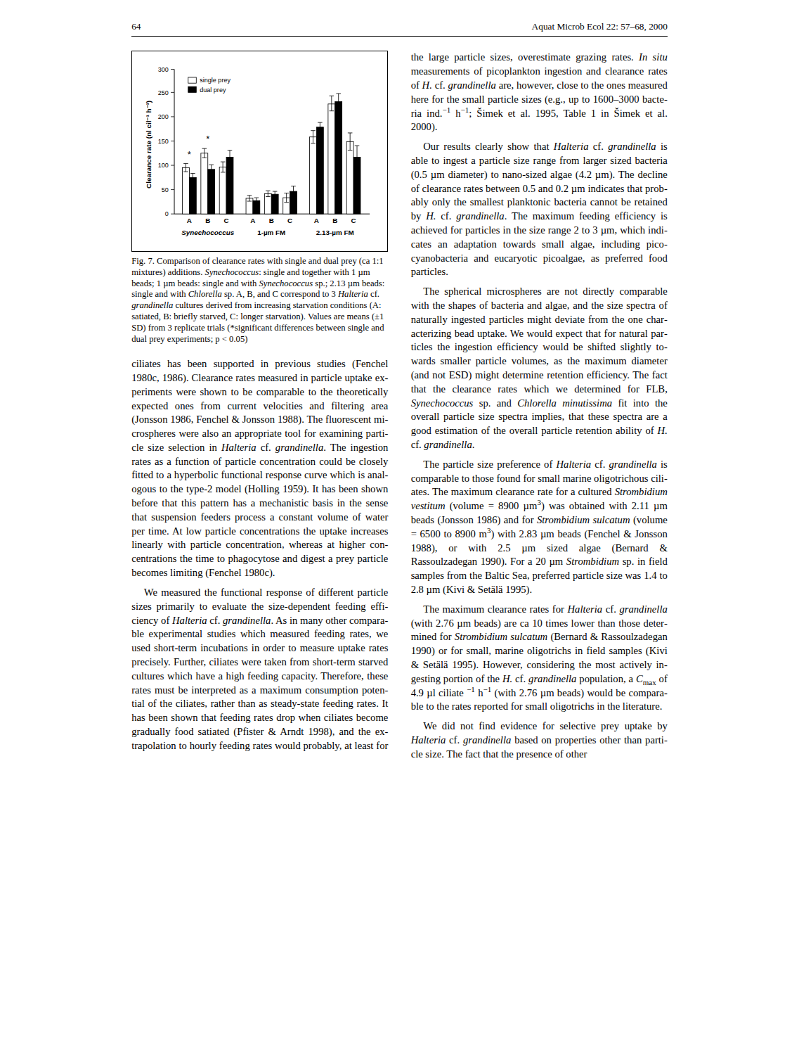64 Aquat Microb Ecol 22: 57–68, 2000
0 50 100 150 200 250 300 Clearance rate (nl cil⁻¹ h⁻¹) single prey dual prey * * A B C A B C A B C Synechococcus 1-µm FM 2.13-µm FM
Fig. 7. Comparison of clearance rates with single and dual prey (ca 1:1 mixtures) additions. Synechococcus: single and together with 1 µm beads; 1 µm beads: single and with Synechococcus sp.; 2.13 µm beads: single and with Chlorella sp. A, B, and C correspond to 3 Halteria cf. grandinella cultures derived from increasing starvation conditions (A: satiated, B: briefly starved, C: longer starvation). Values are means (±1 SD) from 3 replicate trials (*significant differences between single and dual prey experiments; p < 0.05)
ciliates has been supported in previous studies (Fenchel 1980c, 1986). Clearance rates measured in particle uptake experiments were shown to be comparable to the theoretically expected ones from current velocities and filtering area (Jonsson 1986, Fenchel & Jonsson 1988). The fluorescent microspheres were also an appropriate tool for examining particle size selection in Halteria cf. grandinella. The ingestion rates as a function of particle concentration could be closely fitted to a hyperbolic functional response curve which is analogous to the type-2 model (Holling 1959). It has been shown before that this pattern has a mechanistic basis in the sense that suspension feeders process a constant volume of water per time. At low particle concentrations the uptake increases linearly with particle concentration, whereas at higher concentrations the time to phagocytose and digest a prey particle becomes limiting (Fenchel 1980c).
We measured the functional response of different particle sizes primarily to evaluate the size-dependent feeding efficiency of Halteria cf. grandinella. As in many other comparable experimental studies which measured feeding rates, we used short-term incubations in order to measure uptake rates precisely. Further, ciliates were taken from short-term starved cultures which have a high feeding capacity. Therefore, these rates must be interpreted as a maximum consumption potential of the ciliates, rather than as steady-state feeding rates. It has been shown that feeding rates drop when ciliates become gradually food satiated (Pfister & Arndt 1998), and the extrapolation to hourly feeding rates would probably, at least for the large particle sizes, overestimate grazing rates. In situ measurements of picoplankton ingestion and clearance rates of H. cf. grandinella are, however, close to the ones measured here for the small particle sizes (e.g., up to 1600–3000 bacteria ind.−1 h−1; Šimek et al. 1995, Table 1 in Šimek et al. 2000).
Our results clearly show that Halteria cf. grandinella is able to ingest a particle size range from larger sized bacteria (0.5 µm diameter) to nano-sized algae (4.2 µm). The decline of clearance rates between 0.5 and 0.2 µm indicates that probably only the smallest planktonic bacteria cannot be retained by H. cf. grandinella. The maximum feeding efficiency is achieved for particles in the size range 2 to 3 µm, which indicates an adaptation towards small algae, including picocyanobacteria and eucaryotic picoalgae, as preferred food particles.
The spherical microspheres are not directly comparable with the shapes of bacteria and algae, and the size spectra of naturally ingested particles might deviate from the one characterizing bead uptake. We would expect that for natural particles the ingestion efficiency would be shifted slightly towards smaller particle volumes, as the maximum diameter (and not ESD) might determine retention efficiency. The fact that the clearance rates which we determined for FLB, Synechococcus sp. and Chlorella minutissima fit into the overall particle size spectra implies, that these spectra are a good estimation of the overall particle retention ability of H. cf. grandinella.
The particle size preference of Halteria cf. grandinella is comparable to those found for small marine oligotrichous ciliates. The maximum clearance rate for a cultured Strombidium vestitum (volume = 8900 µm3) was obtained with 2.11 µm beads (Jonsson 1986) and for Strombidium sulcatum (volume = 6500 to 8900 m3) with 2.83 µm beads (Fenchel & Jonsson 1988), or with 2.5 µm sized algae (Bernard & Rassoulzadegan 1990). For a 20 µm Strombidium sp. in field samples from the Baltic Sea, preferred particle size was 1.4 to 2.8 µm (Kivi & Setälä 1995).
The maximum clearance rates for Halteria cf. grandinella (with 2.76 µm beads) are ca 10 times lower than those determined for Strombidium sulcatum (Bernard & Rassoulzadegan 1990) or for small, marine oligotrichs in field samples (Kivi & Setälä 1995). However, considering the most actively ingesting portion of the H. cf. grandinella population, a Cmax of 4.9 µl ciliate −1 h−1 (with 2.76 µm beads) would be comparable to the rates reported for small oligotrichs in the literature.
We did not find evidence for selective prey uptake by Halteria cf. grandinella based on properties other than particle size. The fact that the presence of other